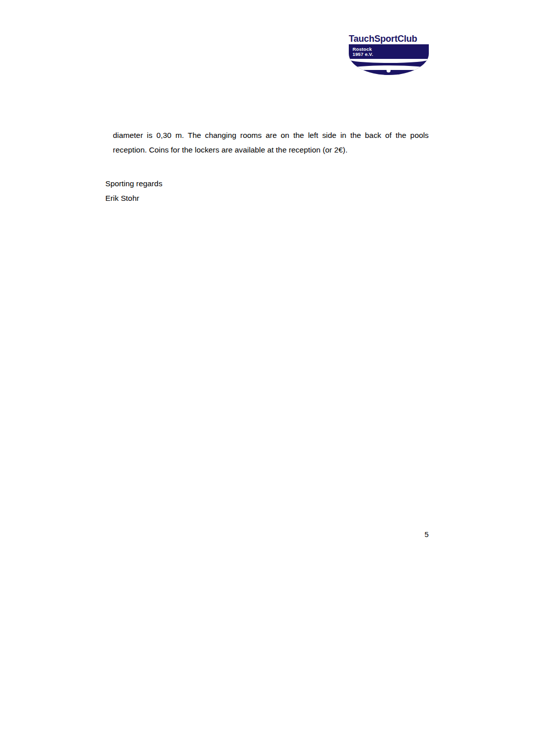TauchSport Club
Rostock
1957 e.V.
diameter is 0,30 m. The changing rooms are on the left side in the back of the pools reception. Coins for the lockers are available at the reception (or 2€).
Sporting regards
Erik Stohr
5